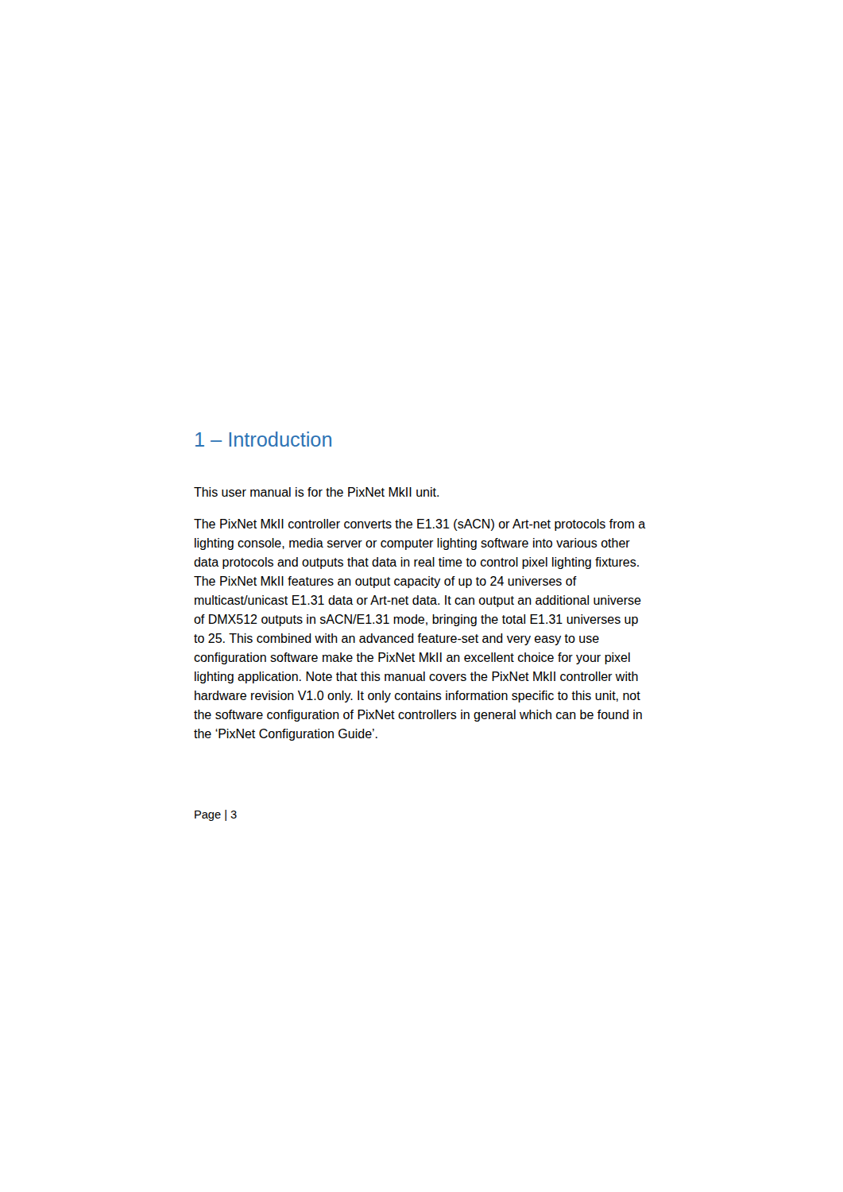1 – Introduction
This user manual is for the PixNet MkII unit.
The PixNet MkII controller converts the E1.31 (sACN) or Art-net protocols from a lighting console, media server or computer lighting software into various other data protocols and outputs that data in real time to control pixel lighting fixtures. The PixNet MkII features an output capacity of up to 24 universes of multicast/unicast E1.31 data or Art-net data. It can output an additional universe of DMX512 outputs in sACN/E1.31 mode, bringing the total E1.31 universes up to 25. This combined with an advanced feature-set and very easy to use configuration software make the PixNet MkII an excellent choice for your pixel lighting application. Note that this manual covers the PixNet MkII controller with hardware revision V1.0 only. It only contains information specific to this unit, not the software configuration of PixNet controllers in general which can be found in the ‘PixNet Configuration Guide’.
Page | 3